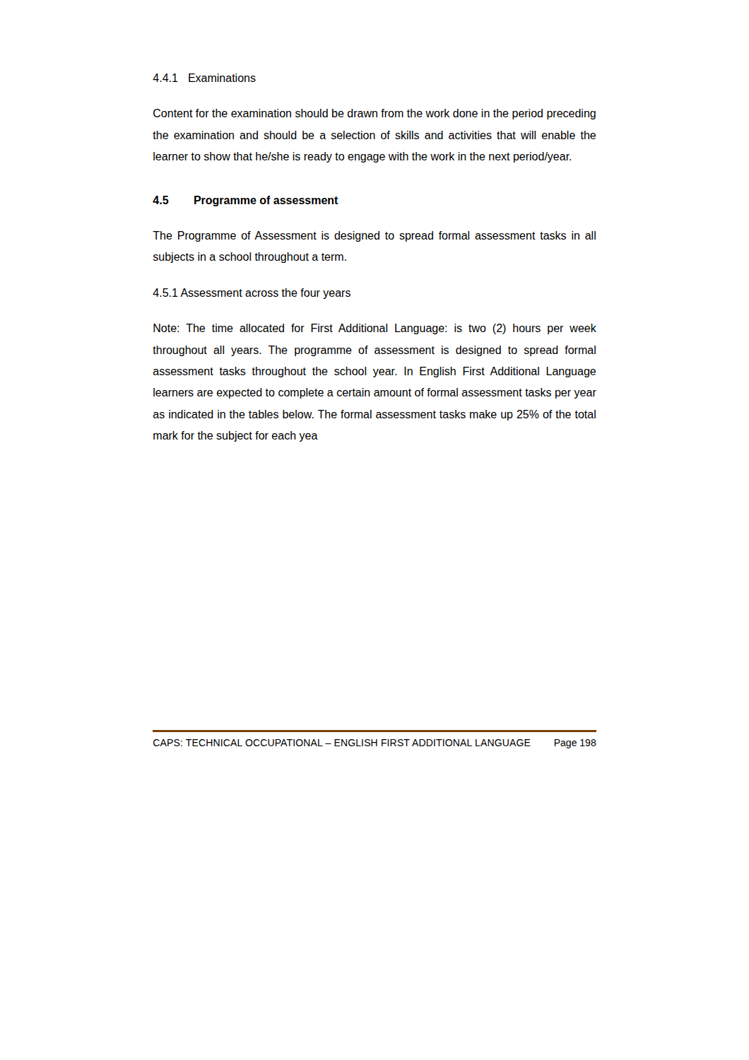4.4.1 Examinations
Content for the examination should be drawn from the work done in the period preceding the examination and should be a selection of skills and activities that will enable the learner to show that he/she is ready to engage with the work in the next period/year.
4.5 Programme of assessment
The Programme of Assessment is designed to spread formal assessment tasks in all subjects in a school throughout a term.
4.5.1 Assessment across the four years
Note: The time allocated for First Additional Language: is two (2) hours per week throughout all years. The programme of assessment is designed to spread formal assessment tasks throughout the school year. In English First Additional Language learners are expected to complete a certain amount of formal assessment tasks per year as indicated in the tables below. The formal assessment tasks make up 25% of the total mark for the subject for each yea
CAPS: TECHNICAL OCCUPATIONAL – ENGLISH FIRST ADDITIONAL LANGUAGE Page 198